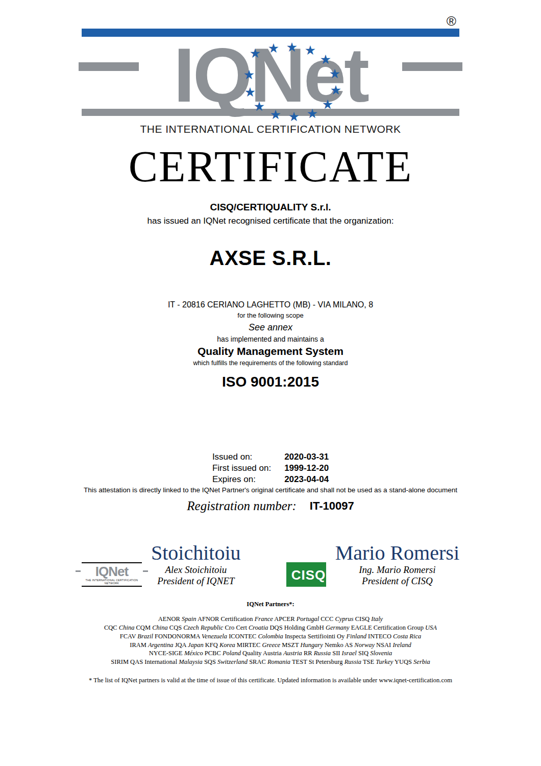®
IQNet ★ ★ ★ ★ ★ ★ ★ ★ ★ ★ ★ ★ ★ ★
THE INTERNATIONAL CERTIFICATION NETWORK
CERTIFICATE
CISQ/CERTIQUALITY S.r.l.
has issued an IQNet recognised certificate that the organization:
AXSE S.R.L.
IT - 20816 CERIANO LAGHETTO (MB) - VIA MILANO, 8
for the following scope
See annex
has implemented and maintains a
Quality Management System
which fulfills the requirements of the following standard
ISO 9001:2015
| Issued on: | 2020-03-31 |
| First issued on: | 1999-12-20 |
| Expires on: | 2023-04-04 |
This attestation is directly linked to the IQNet Partner's original certificate and shall not be used as a stand-alone document
Registration number: IT-10097
IQNet
THE INTERNATIONAL CERTIFICATION NETWORK
Stoichitoiu
Alex Stoichitoiu
President of IQNET
CISQ
Mario Romersi
Ing. Mario Romersi
President of CISQ
IQNet Partners*:
AENOR Spain AFNOR Certification France APCER Portugal CCC Cyprus CISQ Italy
CQC China CQM China CQS Czech Republic Cro Cert Croatia DQS Holding GmbH Germany EAGLE Certification Group USA
FCAV Brazil FONDONORMA Venezuela ICONTEC Colombia Inspecta Sertifiointi Oy Finland INTECO Costa Rica
IRAM Argentina JQA Japan KFQ Korea MIRTEC Greece MSZT Hungary Nemko AS Norway NSAI Ireland
NYCE-SIGE México PCBC Poland Quality Austria Austria RR Russia SII Israel SIQ Slovenia
SIRIM QAS International Malaysia SQS Switzerland SRAC Romania TEST St Petersburg Russia TSE Turkey YUQS Serbia
* The list of IQNet partners is valid at the time of issue of this certificate. Updated information is available under www.iqnet-certification.com